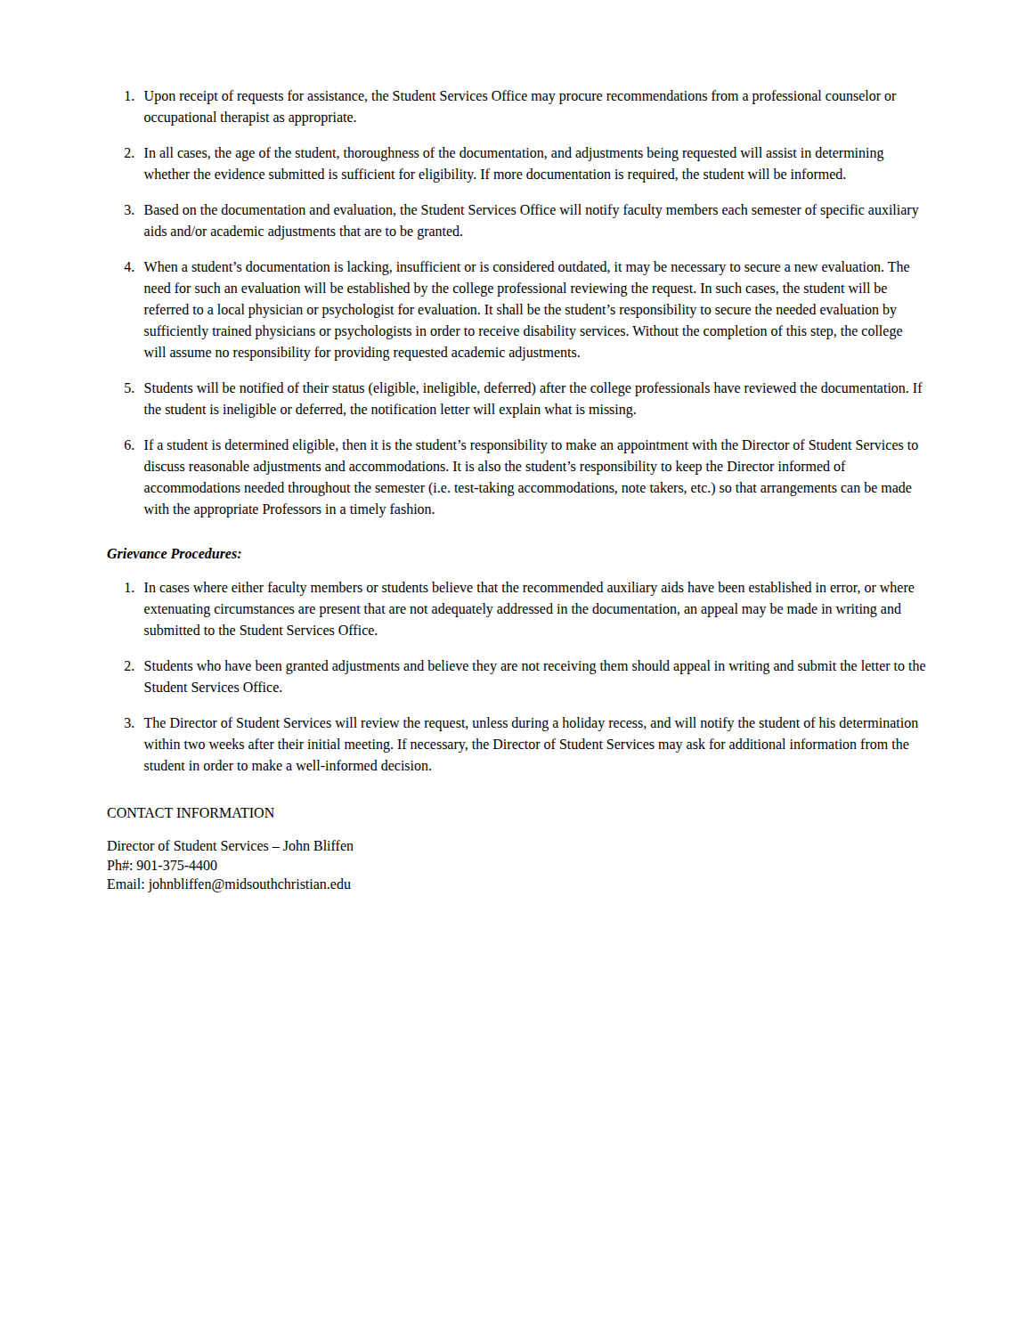Upon receipt of requests for assistance, the Student Services Office may procure recommendations from a professional counselor or occupational therapist as appropriate.
In all cases, the age of the student, thoroughness of the documentation, and adjustments being requested will assist in determining whether the evidence submitted is sufficient for eligibility. If more documentation is required, the student will be informed.
Based on the documentation and evaluation, the Student Services Office will notify faculty members each semester of specific auxiliary aids and/or academic adjustments that are to be granted.
When a student’s documentation is lacking, insufficient or is considered outdated, it may be necessary to secure a new evaluation. The need for such an evaluation will be established by the college professional reviewing the request. In such cases, the student will be referred to a local physician or psychologist for evaluation. It shall be the student’s responsibility to secure the needed evaluation by sufficiently trained physicians or psychologists in order to receive disability services. Without the completion of this step, the college will assume no responsibility for providing requested academic adjustments.
Students will be notified of their status (eligible, ineligible, deferred) after the college professionals have reviewed the documentation. If the student is ineligible or deferred, the notification letter will explain what is missing.
If a student is determined eligible, then it is the student’s responsibility to make an appointment with the Director of Student Services to discuss reasonable adjustments and accommodations. It is also the student’s responsibility to keep the Director informed of accommodations needed throughout the semester (i.e. test-taking accommodations, note takers, etc.) so that arrangements can be made with the appropriate Professors in a timely fashion.
Grievance Procedures:
In cases where either faculty members or students believe that the recommended auxiliary aids have been established in error, or where extenuating circumstances are present that are not adequately addressed in the documentation, an appeal may be made in writing and submitted to the Student Services Office.
Students who have been granted adjustments and believe they are not receiving them should appeal in writing and submit the letter to the Student Services Office.
The Director of Student Services will review the request, unless during a holiday recess, and will notify the student of his determination within two weeks after their initial meeting. If necessary, the Director of Student Services may ask for additional information from the student in order to make a well-informed decision.
CONTACT INFORMATION
Director of Student Services – John Bliffen
Ph#: 901-375-4400
Email: johnbliffen@midsouthchristian.edu